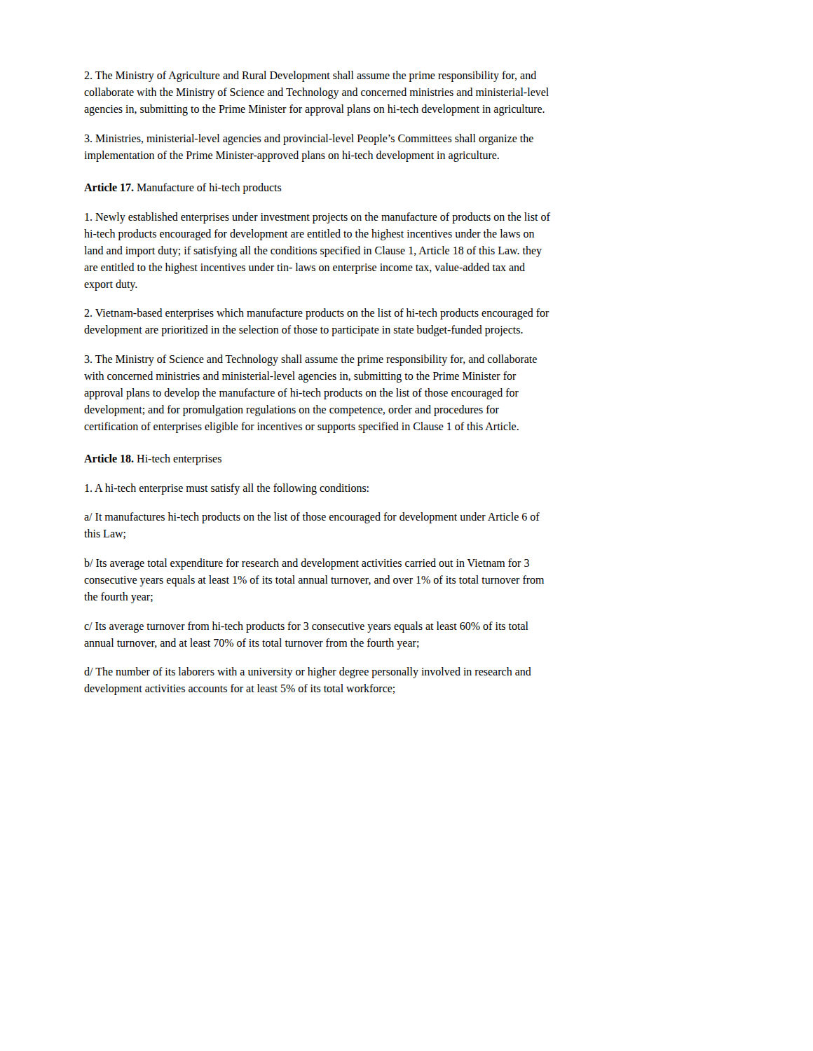2. The Ministry of Agriculture and Rural Development shall assume the prime responsibility for, and collaborate with the Ministry of Science and Technology and concerned ministries and ministerial-level agencies in, submitting to the Prime Minister for approval plans on hi-tech development in agriculture.
3. Ministries, ministerial-level agencies and provincial-level People’s Committees shall organize the implementation of the Prime Minister-approved plans on hi-tech development in agriculture.
Article 17. Manufacture of hi-tech products
1. Newly established enterprises under investment projects on the manufacture of products on the list of hi-tech products encouraged for development are entitled to the highest incentives under the laws on land and import duty; if satisfying all the conditions specified in Clause 1, Article 18 of this Law. they are entitled to the highest incentives under tin- laws on enterprise income tax, value-added tax and export duty.
2. Vietnam-based enterprises which manufacture products on the list of hi-tech products encouraged for development are prioritized in the selection of those to participate in state budget-funded projects.
3. The Ministry of Science and Technology shall assume the prime responsibility for, and collaborate with concerned ministries and ministerial-level agencies in, submitting to the Prime Minister for approval plans to develop the manufacture of hi-tech products on the list of those encouraged for development; and for promulgation regulations on the competence, order and procedures for certification of enterprises eligible for incentives or supports specified in Clause 1 of this Article.
Article 18. Hi-tech enterprises
1. A hi-tech enterprise must satisfy all the following conditions:
a/ It manufactures hi-tech products on the list of those encouraged for development under Article 6 of this Law;
b/ Its average total expenditure for research and development activities carried out in Vietnam for 3 consecutive years equals at least 1% of its total annual turnover, and over 1% of its total turnover from the fourth year;
c/ Its average turnover from hi-tech products for 3 consecutive years equals at least 60% of its total annual turnover, and at least 70% of its total turnover from the fourth year;
d/ The number of its laborers with a university or higher degree personally involved in research and development activities accounts for at least 5% of its total workforce;